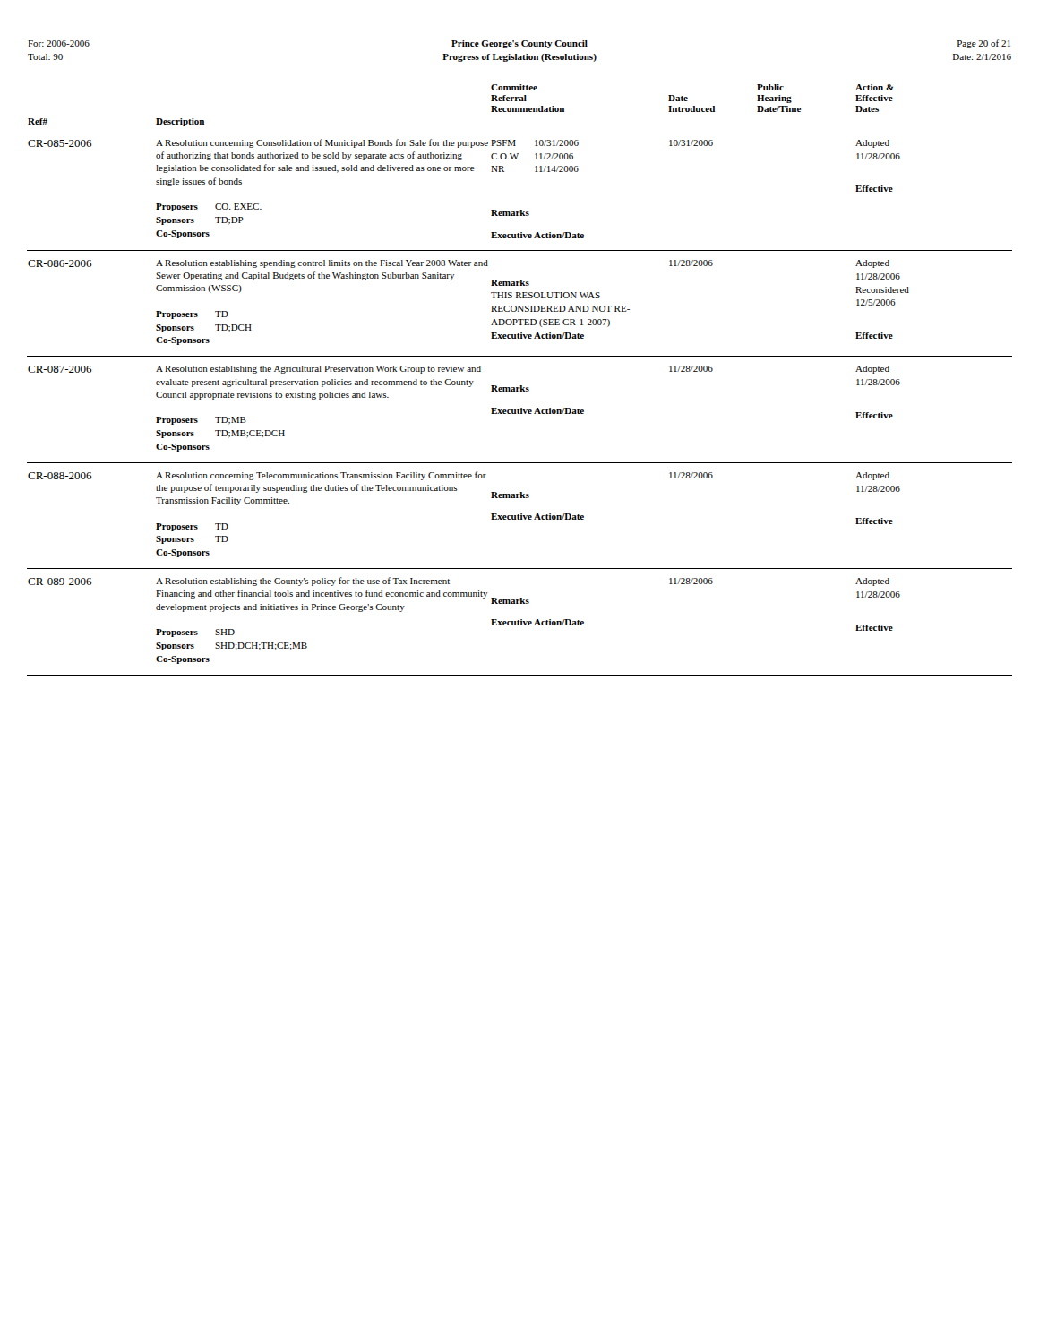| For: 2006-2006 Total: 90 | Prince George's County Council Progress of Legislation (Resolutions) | Page 20 of 21 Date: 2/1/2016 |
| | | Committee Referral- Recommendation | Date Introduced | Public Hearing Date/Time | Action & Effective Dates |
| Ref# | Description | | | | |
| CR-085-2006 | A Resolution concerning Consolidation of Municipal Bonds for Sale for the purpose of authorizing that bonds authorized to be sold by separate acts of authorizing legislation be consolidated for sale and issued, sold and delivered as one or more single issues of bonds / Proposers / CO. EXEC. / / Sponsors / TD;DP / / Co-Sponsors / / | PSFM 10/31/2006 C.O.W. 11/2/2006 NR 11/14/2006 Remarks Executive Action/Date | 10/31/2006 | | Adopted 11/28/2006 Effective |
| CR-086-2006 | A Resolution establishing spending control limits on the Fiscal Year 2008 Water and Sewer Operating and Capital Budgets of the Washington Suburban Sanitary Commission (WSSC) / Proposers / TD / / Sponsors / TD;DCH / / Co-Sponsors / / | Remarks THIS RESOLUTION WAS RECONSIDERED AND NOT RE-ADOPTED (SEE CR-1-2007) Executive Action/Date | 11/28/2006 | | Adopted 11/28/2006 Reconsidered 12/5/2006 Effective |
| CR-087-2006 | A Resolution establishing the Agricultural Preservation Work Group to review and evaluate present agricultural preservation policies and recommend to the County Council appropriate revisions to existing policies and laws. / Proposers / TD;MB / / Sponsors / TD;MB;CE;DCH / / Co-Sponsors / / | Remarks Executive Action/Date | 11/28/2006 | | Adopted 11/28/2006 Effective |
| CR-088-2006 | A Resolution concerning Telecommunications Transmission Facility Committee for the purpose of temporarily suspending the duties of the Telecommunications Transmission Facility Committee. / Proposers / TD / / Sponsors / TD / / Co-Sponsors / / | Remarks Executive Action/Date | 11/28/2006 | | Adopted 11/28/2006 Effective |
| CR-089-2006 | A Resolution establishing the County's policy for the use of Tax Increment Financing and other financial tools and incentives to fund economic and community development projects and initiatives in Prince George's County / Proposers / SHD / / Sponsors / SHD;DCH;TH;CE;MB / / Co-Sponsors / / | Remarks Executive Action/Date | 11/28/2006 | | Adopted 11/28/2006 Effective |